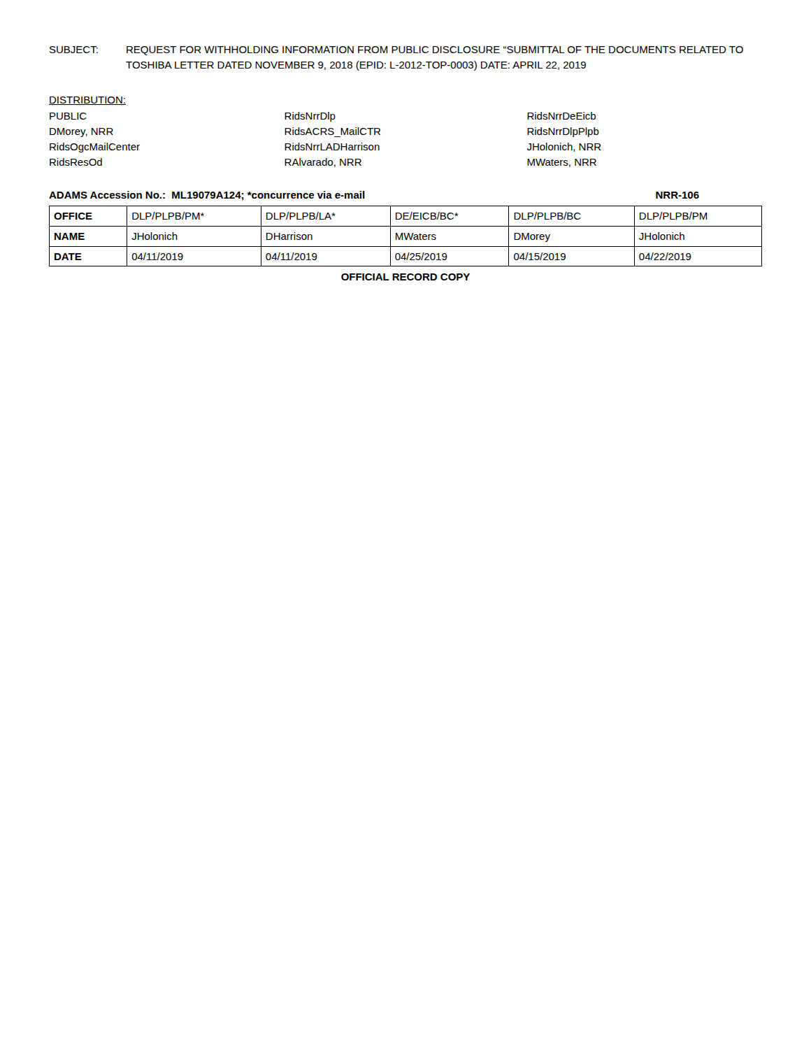SUBJECT:
REQUEST FOR WITHHOLDING INFORMATION FROM PUBLIC DISCLOSURE “SUBMITTAL OF THE DOCUMENTS RELATED TO TOSHIBA LETTER DATED NOVEMBER 9, 2018 (EPID: L-2012-TOP-0003) DATE: APRIL 22, 2019
DISTRIBUTION:
| PUBLIC | RidsNrrDlp | RidsNrrDeEicb |
| DMorey, NRR | RidsACRS_MailCTR | RidsNrrDlpPlpb |
| RidsOgcMailCenter | RidsNrrLADHarrison | JHolonich, NRR |
| RidsResOd | RAlvarado, NRR | MWaters, NRR |
ADAMS Accession No.: ML19079A124; *concurrence via e-mail NRR-106
| OFFICE | DLP/PLPB/PM* | DLP/PLPB/LA* | DE/EICB/BC* | DLP/PLPB/BC | DLP/PLPB/PM |
| NAME | JHolonich | DHarrison | MWaters | DMorey | JHolonich |
| DATE | 04/11/2019 | 04/11/2019 | 04/25/2019 | 04/15/2019 | 04/22/2019 |
OFFICIAL RECORD COPY